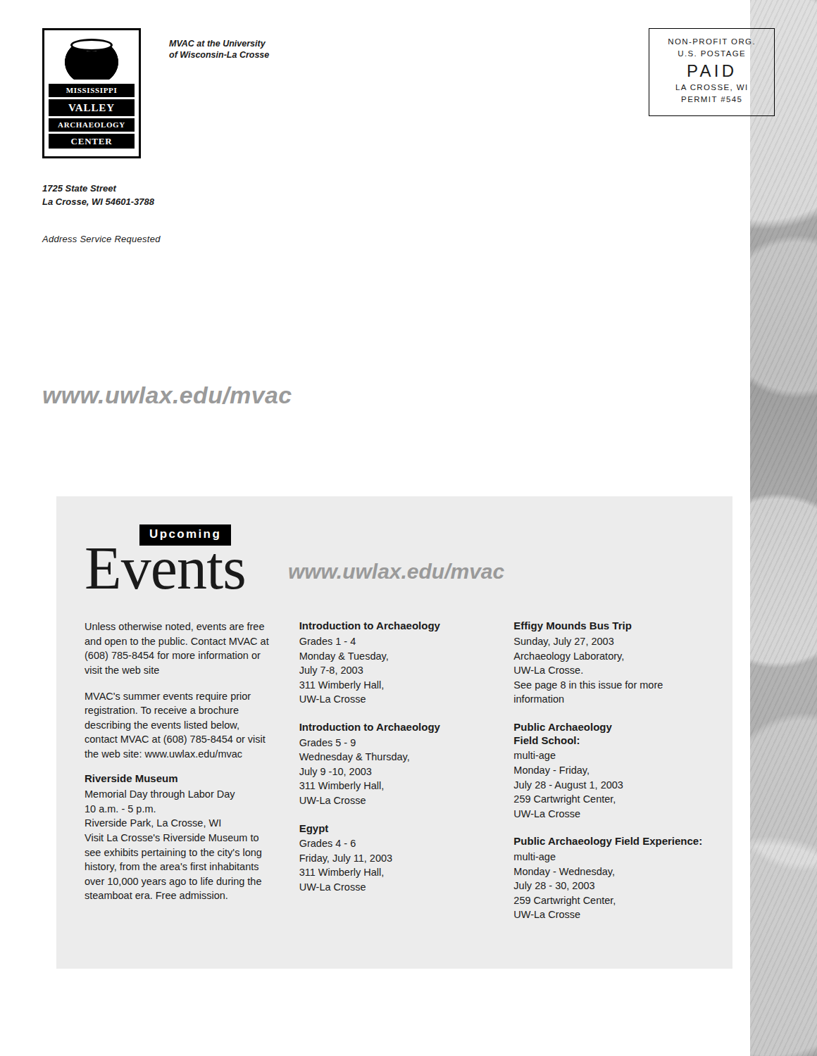Mississippi Valley Archaeology Center
MVAC at the University
of Wisconsin-La Crosse
NON-PROFIT ORG.
U.S. POSTAGE
PAID
LA CROSSE, WI
PERMIT #545
1725 State Street
La Crosse, WI 54601-3788
Address Service Requested
www.uwlax.edu/mvac
Upcoming
Events
www.uwlax.edu/mvac
Unless otherwise noted, events are free and open to the public. Contact MVAC at (608) 785-8454 for more information or visit the web site
MVAC's summer events require prior registration. To receive a brochure describing the events listed below, contact MVAC at (608) 785-8454 or visit the web site: www.uwlax.edu/mvac
Riverside Museum
Memorial Day through Labor Day
10 a.m. - 5 p.m.
Riverside Park, La Crosse, WI
Visit La Crosse's Riverside Museum to see exhibits pertaining to the city's long history, from the area's first inhabitants over 10,000 years ago to life during the steamboat era. Free admission.
Introduction to Archaeology
Grades 1 - 4
Monday & Tuesday,
July 7-8, 2003
311 Wimberly Hall,
UW-La Crosse
Introduction to Archaeology
Grades 5 - 9
Wednesday & Thursday,
July 9 -10, 2003
311 Wimberly Hall,
UW-La Crosse
Egypt
Grades 4 - 6
Friday, July 11, 2003
311 Wimberly Hall,
UW-La Crosse
Effigy Mounds Bus Trip
Sunday, July 27, 2003
Archaeology Laboratory,
UW-La Crosse.
See page 8 in this issue for more information
Public Archaeology
Field School:
multi-age
Monday - Friday,
July 28 - August 1, 2003
259 Cartwright Center,
UW-La Crosse
Public Archaeology Field Experience:
multi-age
Monday - Wednesday,
July 28 - 30, 2003
259 Cartwright Center,
UW-La Crosse